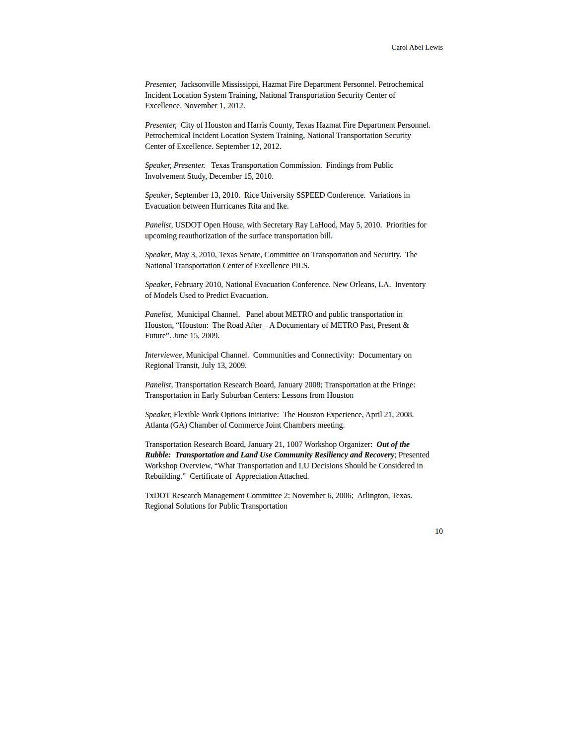Carol Abel Lewis
Presenter, Jacksonville Mississippi, Hazmat Fire Department Personnel. Petrochemical Incident Location System Training, National Transportation Security Center of Excellence. November 1, 2012.
Presenter, City of Houston and Harris County, Texas Hazmat Fire Department Personnel. Petrochemical Incident Location System Training, National Transportation Security Center of Excellence. September 12, 2012.
Speaker, Presenter. Texas Transportation Commission. Findings from Public Involvement Study, December 15, 2010.
Speaker, September 13, 2010. Rice University SSPEED Conference. Variations in Evacuation between Hurricanes Rita and Ike.
Panelist, USDOT Open House, with Secretary Ray LaHood, May 5, 2010. Priorities for upcoming reauthorization of the surface transportation bill.
Speaker, May 3, 2010, Texas Senate, Committee on Transportation and Security. The National Transportation Center of Excellence PILS.
Speaker, February 2010, National Evacuation Conference. New Orleans, LA. Inventory of Models Used to Predict Evacuation.
Panelist, Municipal Channel. Panel about METRO and public transportation in Houston, “Houston: The Road After – A Documentary of METRO Past, Present & Future”. June 15, 2009.
Interviewee, Municipal Channel. Communities and Connectivity: Documentary on Regional Transit, July 13, 2009.
Panelist, Transportation Research Board, January 2008; Transportation at the Fringe: Transportation in Early Suburban Centers: Lessons from Houston
Speaker, Flexible Work Options Initiative: The Houston Experience, April 21, 2008. Atlanta (GA) Chamber of Commerce Joint Chambers meeting.
Transportation Research Board, January 21, 1007 Workshop Organizer: Out of the Rubble: Transportation and Land Use Community Resiliency and Recovery; Presented Workshop Overview, “What Transportation and LU Decisions Should be Considered in Rebuilding.” Certificate of Appreciation Attached.
TxDOT Research Management Committee 2: November 6, 2006; Arlington, Texas. Regional Solutions for Public Transportation
10